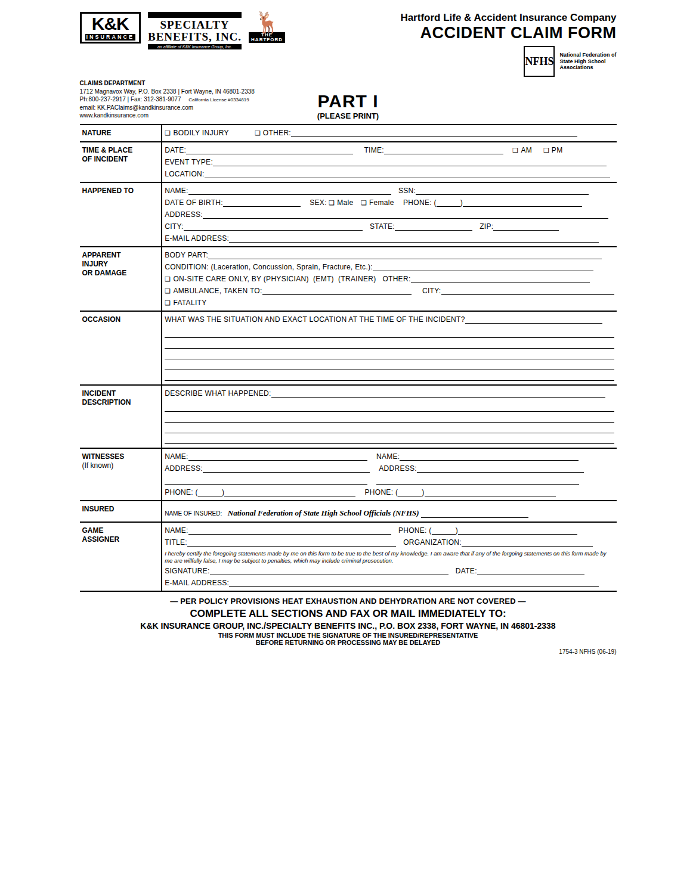K&K
INSURANCE
SPECIALTY
BENEFITS, INC.
an affiliate of K&K Insurance Group, Inc.
🦌
THE
HARTFORD
Hartford Life & Accident Insurance Company
ACCIDENT CLAIM FORM
NFHS
National Federation of
State High School
Associations
CLAIMS DEPARTMENT
1712 Magnavox Way, P.O. Box 2338 | Fort Wayne, IN 46801-2338
Ph:800-237-2917 | Fax: 312-381-9077 California License #0334819
email: KK.PAClaims@kandkinsurance.com
www.kandkinsurance.com
PART I
(PLEASE PRINT)
| NATURE | BODILY INJURY OTHER: |
| TIME & PLACE OF INCIDENT | DATE: TIME: AM PM EVENT TYPE: LOCATION: |
| HAPPENED TO | NAME: SSN: DATE OF BIRTH: SEX: Male Female PHONE: ( ) ADDRESS: CITY: STATE: ZIP: E-MAIL ADDRESS: |
| APPARENT INJURY OR DAMAGE | BODY PART: CONDITION: (Laceration, Concussion, Sprain, Fracture, Etc.): ON-SITE CARE ONLY, BY (PHYSICIAN) (EMT) (TRAINER) OTHER: AMBULANCE, TAKEN TO: CITY: FATALITY |
| OCCASION | WHAT WAS THE SITUATION AND EXACT LOCATION AT THE TIME OF THE INCIDENT? |
| INCIDENT DESCRIPTION | DESCRIBE WHAT HAPPENED: |
| WITNESSES (If known) | NAME: NAME: ADDRESS: ADDRESS: PHONE: ( ) PHONE: ( ) |
| INSURED | NAME OF INSURED: National Federation of State High School Officials (NFHS) |
| GAME ASSIGNER | NAME: PHONE: ( ) TITLE: ORGANIZATION: I hereby certify the foregoing statements made by me on this form to be true to the best of my knowledge. I am aware that if any of the forgoing statements on this form made by me are willfully false, I may be subject to penalties, which may include criminal prosecution. SIGNATURE: DATE: E-MAIL ADDRESS: |
— PER POLICY PROVISIONS HEAT EXHAUSTION AND DEHYDRATION ARE NOT COVERED —
COMPLETE ALL SECTIONS AND FAX OR MAIL IMMEDIATELY TO:
K&K INSURANCE GROUP, INC./SPECIALTY BENEFITS INC., P.O. BOX 2338, FORT WAYNE, IN 46801-2338
THIS FORM MUST INCLUDE THE SIGNATURE OF THE INSURED/REPRESENTATIVE
BEFORE RETURNING OR PROCESSING MAY BE DELAYED
1754-3 NFHS (06-19)